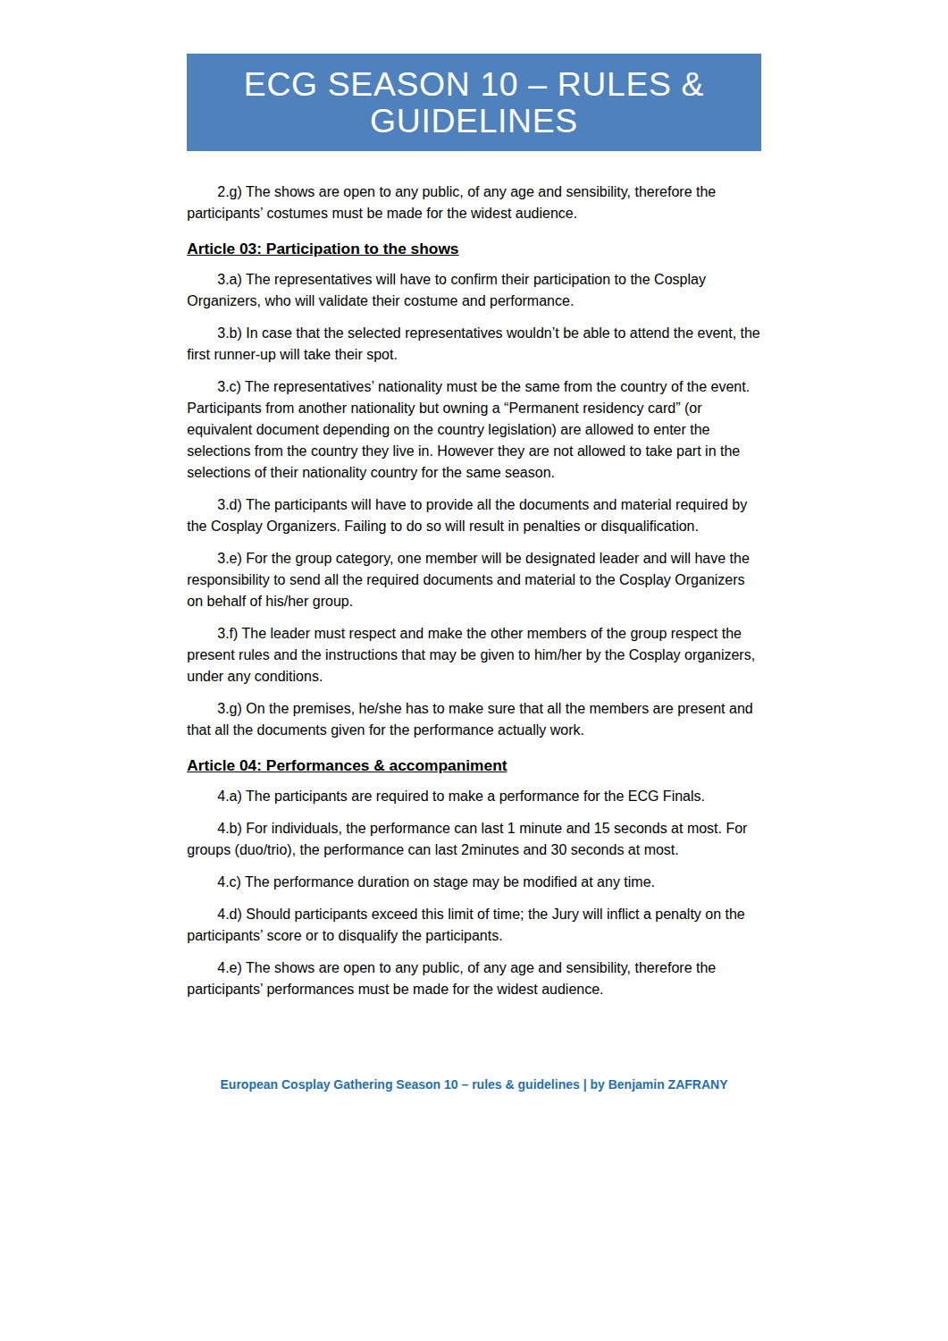ECG SEASON 10 – RULES & GUIDELINES
2.g) The shows are open to any public, of any age and sensibility, therefore the participants’ costumes must be made for the widest audience.
Article 03: Participation to the shows
3.a) The representatives will have to confirm their participation to the Cosplay Organizers, who will validate their costume and performance.
3.b) In case that the selected representatives wouldn’t be able to attend the event, the first runner-up will take their spot.
3.c) The representatives’ nationality must be the same from the country of the event. Participants from another nationality but owning a “Permanent residency card” (or equivalent document depending on the country legislation) are allowed to enter the selections from the country they live in. However they are not allowed to take part in the selections of their nationality country for the same season.
3.d) The participants will have to provide all the documents and material required by the Cosplay Organizers. Failing to do so will result in penalties or disqualification.
3.e) For the group category, one member will be designated leader and will have the responsibility to send all the required documents and material to the Cosplay Organizers on behalf of his/her group.
3.f) The leader must respect and make the other members of the group respect the present rules and the instructions that may be given to him/her by the Cosplay organizers, under any conditions.
3.g) On the premises, he/she has to make sure that all the members are present and that all the documents given for the performance actually work.
Article 04: Performances & accompaniment
4.a) The participants are required to make a performance for the ECG Finals.
4.b) For individuals, the performance can last 1 minute and 15 seconds at most. For groups (duo/trio), the performance can last 2minutes and 30 seconds at most.
4.c) The performance duration on stage may be modified at any time.
4.d) Should participants exceed this limit of time; the Jury will inflict a penalty on the participants’ score or to disqualify the participants.
4.e) The shows are open to any public, of any age and sensibility, therefore the participants’ performances must be made for the widest audience.
European Cosplay Gathering Season 10 – rules & guidelines | by Benjamin ZAFRANY